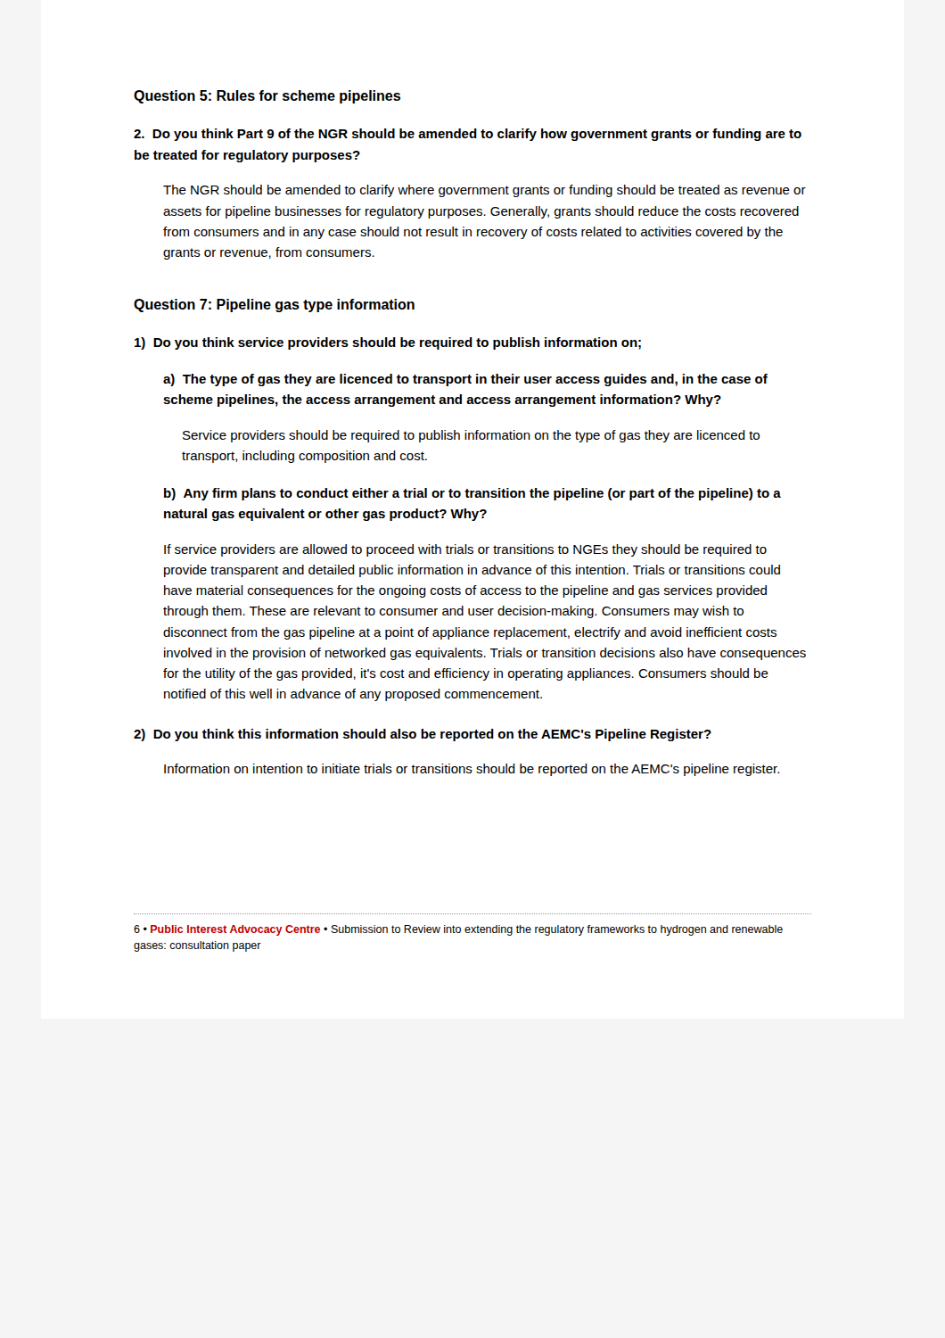Question 5: Rules for scheme pipelines
2. Do you think Part 9 of the NGR should be amended to clarify how government grants or funding are to be treated for regulatory purposes?
The NGR should be amended to clarify where government grants or funding should be treated as revenue or assets for pipeline businesses for regulatory purposes. Generally, grants should reduce the costs recovered from consumers and in any case should not result in recovery of costs related to activities covered by the grants or revenue, from consumers.
Question 7: Pipeline gas type information
1) Do you think service providers should be required to publish information on;
a) The type of gas they are licenced to transport in their user access guides and, in the case of scheme pipelines, the access arrangement and access arrangement information? Why?
Service providers should be required to publish information on the type of gas they are licenced to transport, including composition and cost.
b) Any firm plans to conduct either a trial or to transition the pipeline (or part of the pipeline) to a natural gas equivalent or other gas product? Why?
If service providers are allowed to proceed with trials or transitions to NGEs they should be required to provide transparent and detailed public information in advance of this intention. Trials or transitions could have material consequences for the ongoing costs of access to the pipeline and gas services provided through them. These are relevant to consumer and user decision-making. Consumers may wish to disconnect from the gas pipeline at a point of appliance replacement, electrify and avoid inefficient costs involved in the provision of networked gas equivalents. Trials or transition decisions also have consequences for the utility of the gas provided, it's cost and efficiency in operating appliances. Consumers should be notified of this well in advance of any proposed commencement.
2) Do you think this information should also be reported on the AEMC's Pipeline Register?
Information on intention to initiate trials or transitions should be reported on the AEMC's pipeline register.
6 • Public Interest Advocacy Centre • Submission to Review into extending the regulatory frameworks to hydrogen and renewable gases: consultation paper